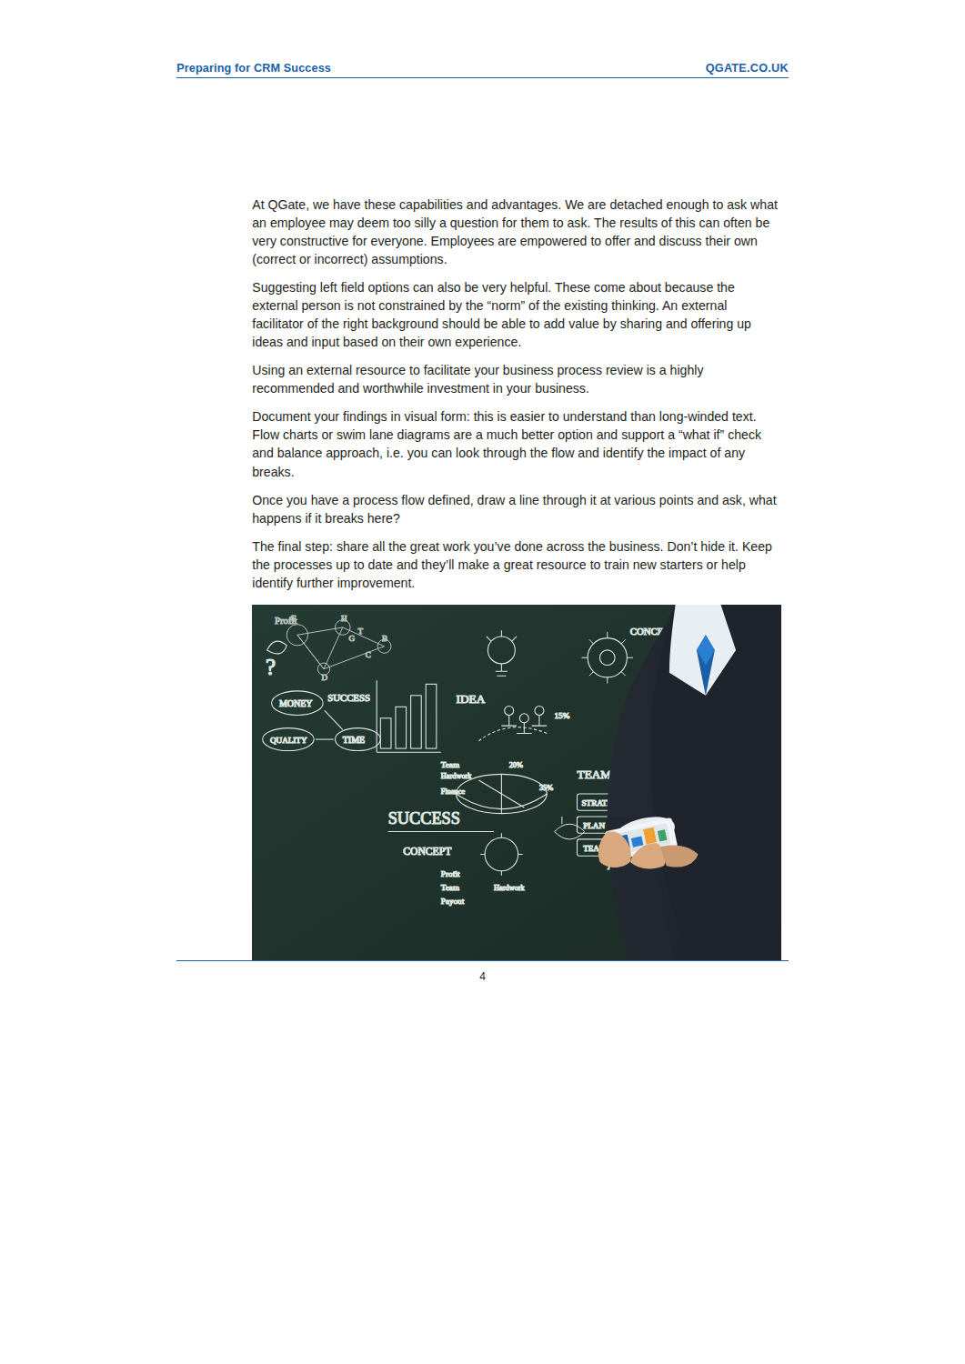Preparing for CRM Success
QGATE.CO.UK
At QGate, we have these capabilities and advantages. We are detached enough to ask what an employee may deem too silly a question for them to ask. The results of this can often be very constructive for everyone. Employees are empowered to offer and discuss their own (correct or incorrect) assumptions.
Suggesting left field options can also be very helpful. These come about because the external person is not constrained by the “norm” of the existing thinking. An external facilitator of the right background should be able to add value by sharing and offering up ideas and input based on their own experience.
Using an external resource to facilitate your business process review is a highly recommended and worthwhile investment in your business.
Document your findings in visual form: this is easier to understand than long-winded text. Flow charts or swim lane diagrams are a much better option and support a “what if” check and balance approach, i.e. you can look through the flow and identify the impact of any breaks.
Once you have a process flow defined, draw a line through it at various points and ask, what happens if it breaks here?
The final step: share all the great work you’ve done across the business. Don’t hide it. Keep the processes up to date and they’ll make a great resource to train new starters or help identify further improvement.
4